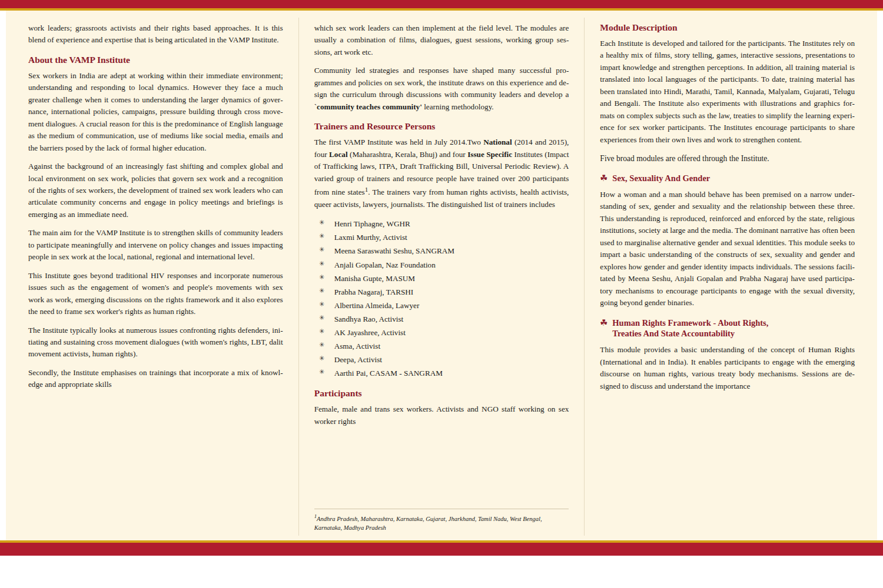work leaders; grassroots activists and their rights based approaches. It is this blend of experience and expertise that is being articulated in the VAMP Institute.
About the VAMP Institute
Sex workers in India are adept at working within their immediate environment; understanding and responding to local dynamics. However they face a much greater challenge when it comes to understanding the larger dynamics of governance, international policies, campaigns, pressure building through cross movement dialogues. A crucial reason for this is the predominance of English language as the medium of communication, use of mediums like social media, emails and the barriers posed by the lack of formal higher education.
Against the background of an increasingly fast shifting and complex global and local environment on sex work, policies that govern sex work and a recognition of the rights of sex workers, the development of trained sex work leaders who can articulate community concerns and engage in policy meetings and briefings is emerging as an immediate need.
The main aim for the VAMP Institute is to strengthen skills of community leaders to participate meaningfully and intervene on policy changes and issues impacting people in sex work at the local, national, regional and international level.
This Institute goes beyond traditional HIV responses and incorporate numerous issues such as the engagement of women's and people's movements with sex work as work, emerging discussions on the rights framework and it also explores the need to frame sex worker's rights as human rights.
The Institute typically looks at numerous issues confronting rights defenders, initiating and sustaining cross movement dialogues (with women's rights, LBT, dalit movement activists, human rights).
Secondly, the Institute emphasises on trainings that incorporate a mix of knowledge and appropriate skills
which sex work leaders can then implement at the field level. The modules are usually a combination of films, dialogues, guest sessions, working group sessions, art work etc.
Community led strategies and responses have shaped many successful programmes and policies on sex work, the institute draws on this experience and design the curriculum through discussions with community leaders and develop a `community teaches community' learning methodology.
Trainers and Resource Persons
The first VAMP Institute was held in July 2014.Two National (2014 and 2015), four Local (Maharashtra, Kerala, Bhuj) and four Issue Specific Institutes (Impact of Trafficking laws, ITPA, Draft Trafficking Bill, Universal Periodic Review). A varied group of trainers and resource people have trained over 200 participants from nine states1. The trainers vary from human rights activists, health activists, queer activists, lawyers, journalists. The distinguished list of trainers includes
Henri Tiphagne, WGHR
Laxmi Murthy, Activist
Meena Saraswathi Seshu, SANGRAM
Anjali Gopalan, Naz Foundation
Manisha Gupte, MASUM
Prabha Nagaraj, TARSHI
Albertina Almeida, Lawyer
Sandhya Rao, Activist
AK Jayashree, Activist
Asma, Activist
Deepa, Activist
Aarthi Pai, CASAM - SANGRAM
Participants
Female, male and trans sex workers. Activists and NGO staff working on sex worker rights
1Andhra Pradesh, Maharashtra, Karnataka, Gujarat, Jharkhand, Tamil Nadu, West Bengal, Karnataka, Madhya Pradesh
Module Description
Each Institute is developed and tailored for the participants. The Institutes rely on a healthy mix of films, story telling, games, interactive sessions, presentations to impart knowledge and strengthen perceptions. In addition, all training material is translated into local languages of the participants. To date, training material has been translated into Hindi, Marathi, Tamil, Kannada, Malyalam, Gujarati, Telugu and Bengali. The Institute also experiments with illustrations and graphics formats on complex subjects such as the law, treaties to simplify the learning experience for sex worker participants. The Institutes encourage participants to share experiences from their own lives and work to strengthen content.
Five broad modules are offered through the Institute.
☘ Sex, Sexuality And Gender
How a woman and a man should behave has been premised on a narrow understanding of sex, gender and sexuality and the relationship between these three. This understanding is reproduced, reinforced and enforced by the state, religious institutions, society at large and the media. The dominant narrative has often been used to marginalise alternative gender and sexual identities. This module seeks to impart a basic understanding of the constructs of sex, sexuality and gender and explores how gender and gender identity impacts individuals. The sessions facilitated by Meena Seshu, Anjali Gopalan and Prabha Nagaraj have used participatory mechanisms to encourage participants to engage with the sexual diversity, going beyond gender binaries.
☘ Human Rights Framework - About Rights,
Treaties And State Accountability
This module provides a basic understanding of the concept of Human Rights (International and in India). It enables participants to engage with the emerging discourse on human rights, various treaty body mechanisms. Sessions are designed to discuss and understand the importance